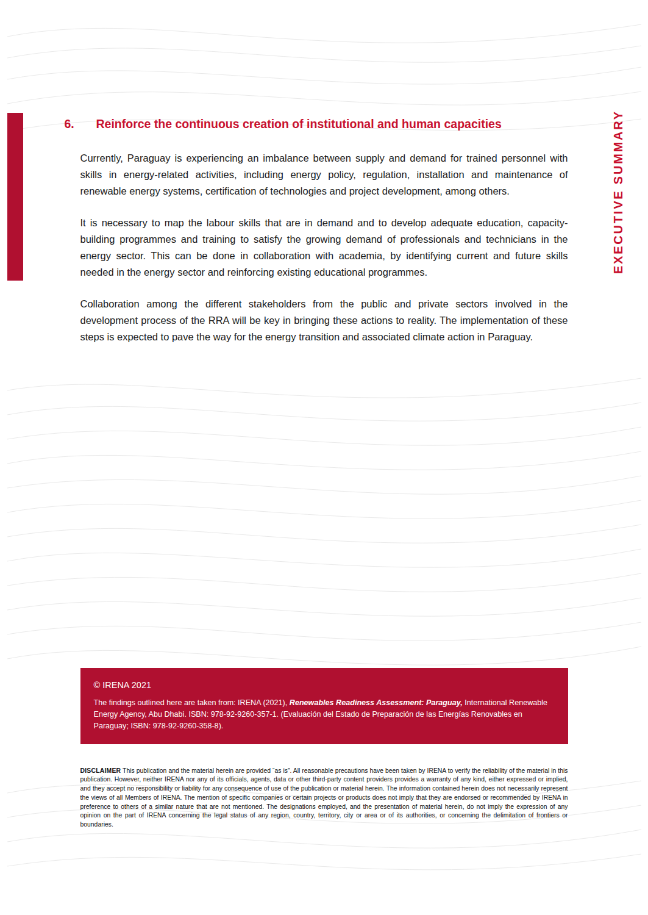Executive Summary
6. Reinforce the continuous creation of institutional and human capacities
Currently, Paraguay is experiencing an imbalance between supply and demand for trained personnel with skills in energy-related activities, including energy policy, regulation, installation and maintenance of renewable energy systems, certification of technologies and project development, among others.
It is necessary to map the labour skills that are in demand and to develop adequate education, capacity-building programmes and training to satisfy the growing demand of professionals and technicians in the energy sector. This can be done in collaboration with academia, by identifying current and future skills needed in the energy sector and reinforcing existing educational programmes.
Collaboration among the different stakeholders from the public and private sectors involved in the development process of the RRA will be key in bringing these actions to reality. The implementation of these steps is expected to pave the way for the energy transition and associated climate action in Paraguay.
© IRENA 2021
The findings outlined here are taken from: IRENA (2021), Renewables Readiness Assessment: Paraguay, International Renewable Energy Agency, Abu Dhabi. ISBN: 978-92-9260-357-1. (Evaluación del Estado de Preparación de las Energías Renovables en Paraguay; ISBN: 978-92-9260-358-8).
DISCLAIMER This publication and the material herein are provided “as is”. All reasonable precautions have been taken by IRENA to verify the reliability of the material in this publication. However, neither IRENA nor any of its officials, agents, data or other third-party content providers provides a warranty of any kind, either expressed or implied, and they accept no responsibility or liability for any consequence of use of the publication or material herein. The information contained herein does not necessarily represent the views of all Members of IRENA. The mention of specific companies or certain projects or products does not imply that they are endorsed or recommended by IRENA in preference to others of a similar nature that are not mentioned. The designations employed, and the presentation of material herein, do not imply the expression of any opinion on the part of IRENA concerning the legal status of any region, country, territory, city or area or of its authorities, or concerning the delimitation of frontiers or boundaries.